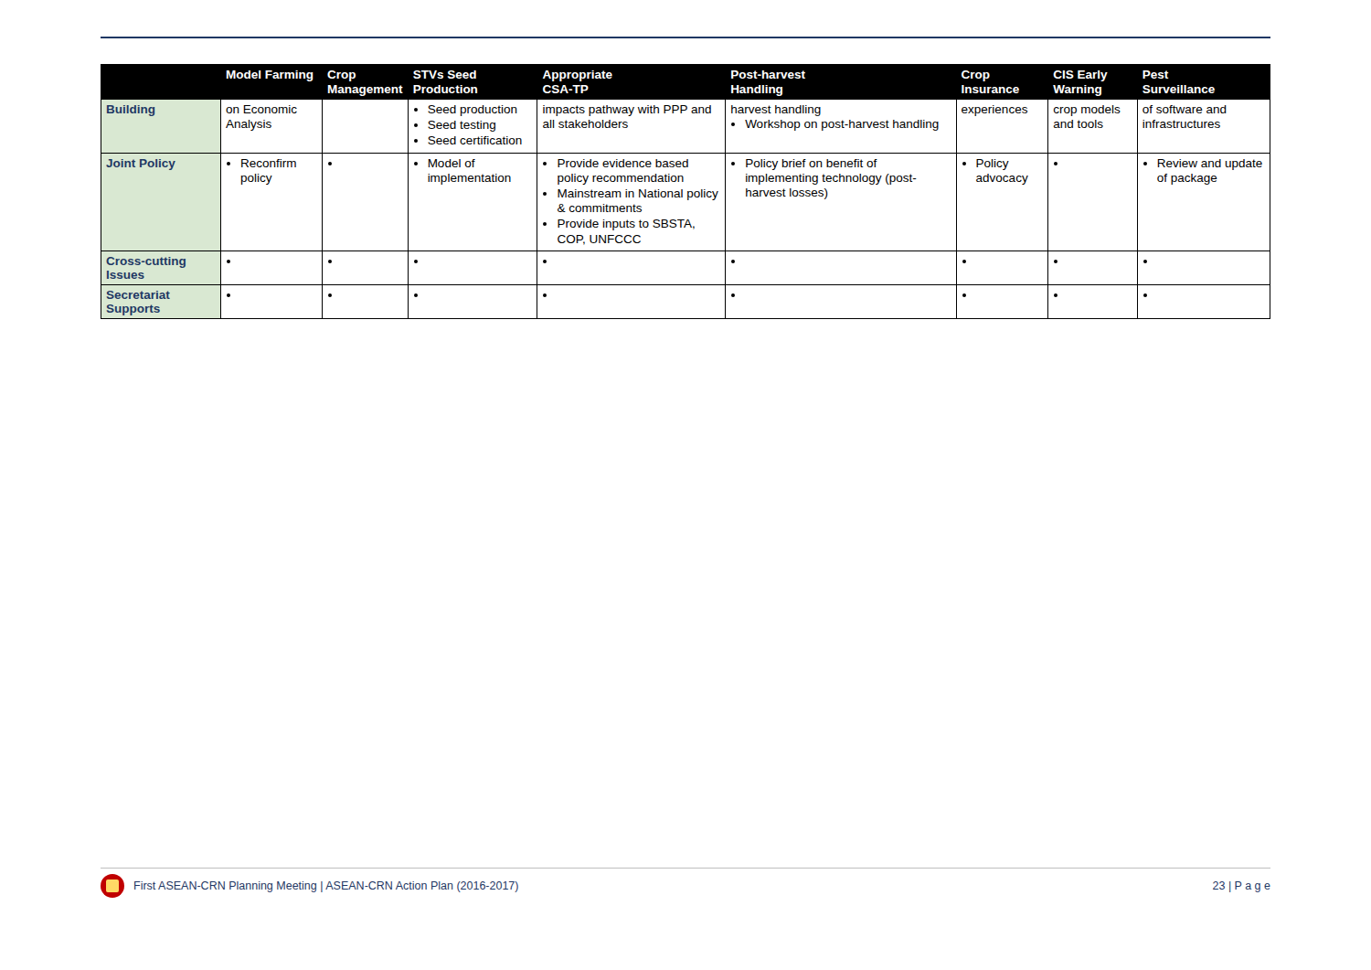| | Model Farming | Crop Management | STVs Seed Production | Appropriate CSA-TP | Post-harvest Handling | Crop Insurance | CIS Early Warning | Pest Surveillance |
| --- | --- | --- | --- | --- | --- | --- | --- | --- |
| Building | on Economic Analysis | | Seed production Seed testing Seed certification | impacts pathway with PPP and all stakeholders | harvest handling Workshop on post-harvest handling | experiences | crop models and tools | of software and infrastructures |
| Joint Policy | Reconfirm policy | | Model of implementation | Provide evidence based policy recommendation Mainstream in National policy & commitments Provide inputs to SBSTA, COP, UNFCCC | Policy brief on benefit of implementing technology (post-harvest losses) | Policy advocacy | | Review and update of package |
| Cross-cutting Issues | | | | | | | | |
| Secretariat Supports | | | | | | | | |
First ASEAN-CRN Planning Meeting | ASEAN-CRN Action Plan (2016-2017) 23 | P a g e